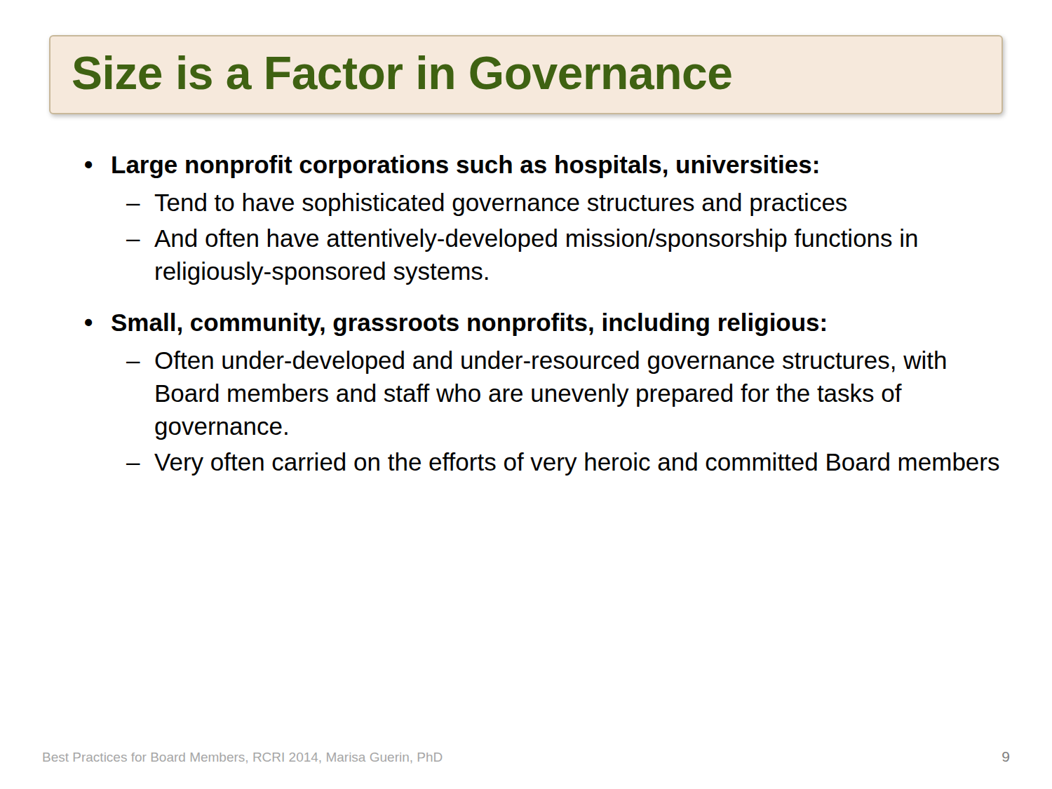Size is a Factor in Governance
Large nonprofit corporations such as hospitals, universities:
Tend to have sophisticated governance structures and practices
And often have attentively-developed mission/sponsorship functions in religiously-sponsored systems.
Small, community, grassroots nonprofits, including religious:
Often under-developed and under-resourced governance structures, with Board members and staff who are unevenly prepared for the tasks of governance.
Very often carried on the efforts of very heroic and committed Board members
Best Practices for Board Members, RCRI 2014, Marisa Guerin, PhD 9